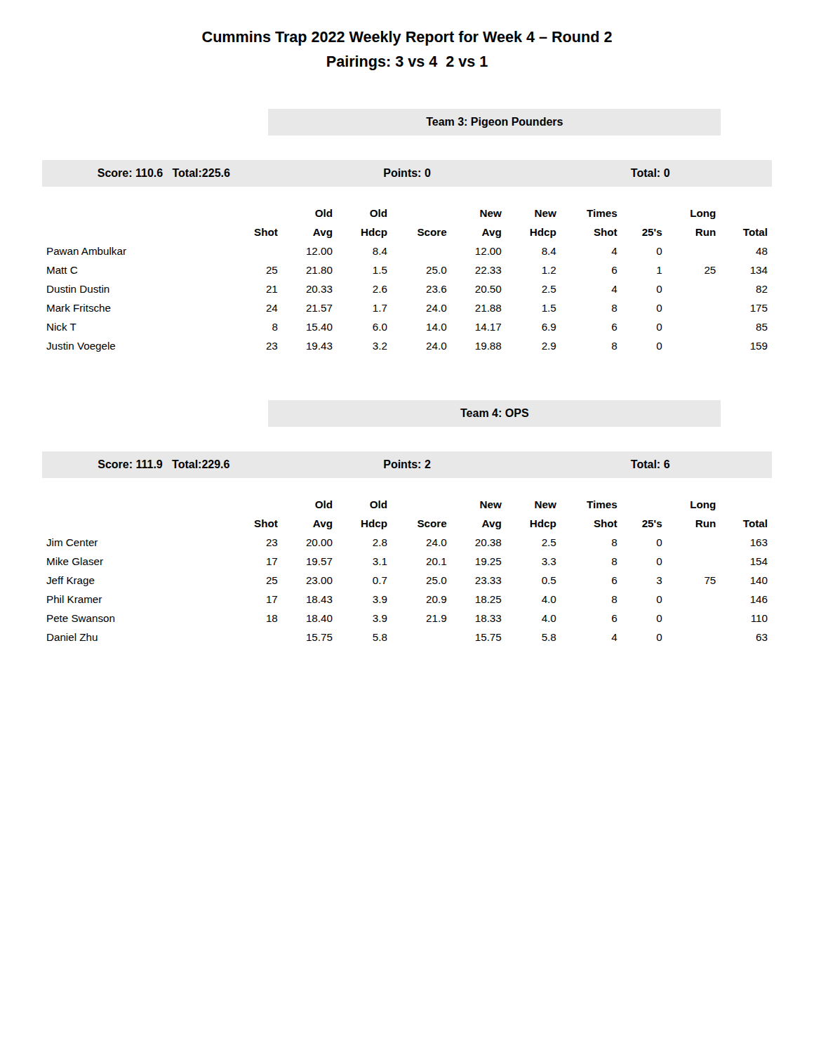Cummins Trap 2022 Weekly Report for Week 4 – Round 2
Pairings: 3 vs 4 2 vs 1
Team 3: Pigeon Pounders
Score: 110.6 Total:225.6 Points: 0 Total: 0
| | | Old | Old | | New | New | Times | | Long | |
| --- | --- | --- | --- | --- | --- | --- | --- | --- | --- | --- |
| | Shot | Avg | Hdcp | Score | Avg | Hdcp | Shot | 25's | Run | Total |
| Pawan Ambulkar | | 12.00 | 8.4 | | 12.00 | 8.4 | 4 | 0 | | 48 |
| Matt C | 25 | 21.80 | 1.5 | 25.0 | 22.33 | 1.2 | 6 | 1 | 25 | 134 |
| Dustin Dustin | 21 | 20.33 | 2.6 | 23.6 | 20.50 | 2.5 | 4 | 0 | | 82 |
| Mark Fritsche | 24 | 21.57 | 1.7 | 24.0 | 21.88 | 1.5 | 8 | 0 | | 175 |
| Nick T | 8 | 15.40 | 6.0 | 14.0 | 14.17 | 6.9 | 6 | 0 | | 85 |
| Justin Voegele | 23 | 19.43 | 3.2 | 24.0 | 19.88 | 2.9 | 8 | 0 | | 159 |
Team 4: OPS
Score: 111.9 Total:229.6 Points: 2 Total: 6
| | | Old | Old | | New | New | Times | | Long | |
| --- | --- | --- | --- | --- | --- | --- | --- | --- | --- | --- |
| | Shot | Avg | Hdcp | Score | Avg | Hdcp | Shot | 25's | Run | Total |
| Jim Center | 23 | 20.00 | 2.8 | 24.0 | 20.38 | 2.5 | 8 | 0 | | 163 |
| Mike Glaser | 17 | 19.57 | 3.1 | 20.1 | 19.25 | 3.3 | 8 | 0 | | 154 |
| Jeff Krage | 25 | 23.00 | 0.7 | 25.0 | 23.33 | 0.5 | 6 | 3 | 75 | 140 |
| Phil Kramer | 17 | 18.43 | 3.9 | 20.9 | 18.25 | 4.0 | 8 | 0 | | 146 |
| Pete Swanson | 18 | 18.40 | 3.9 | 21.9 | 18.33 | 4.0 | 6 | 0 | | 110 |
| Daniel Zhu | | 15.75 | 5.8 | | 15.75 | 5.8 | 4 | 0 | | 63 |